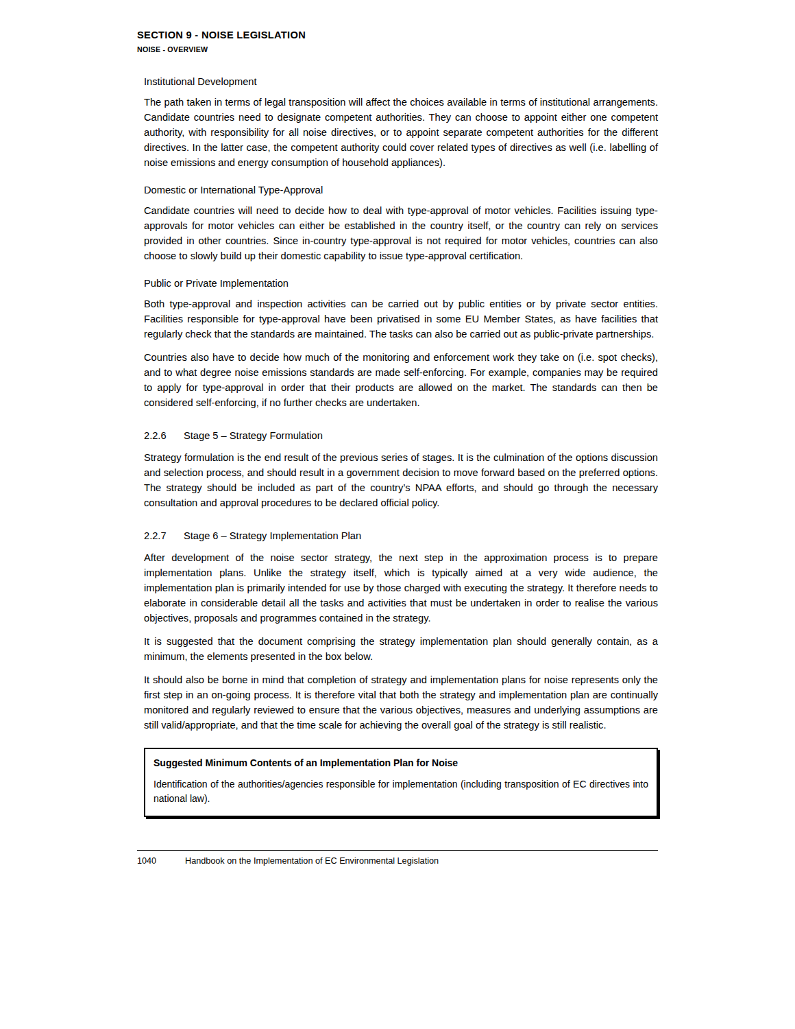SECTION 9 - NOISE LEGISLATION
NOISE - OVERVIEW
Institutional Development
The path taken in terms of legal transposition will affect the choices available in terms of institutional arrangements. Candidate countries need to designate competent authorities. They can choose to appoint either one competent authority, with responsibility for all noise directives, or to appoint separate competent authorities for the different directives. In the latter case, the competent authority could cover related types of directives as well (i.e. labelling of noise emissions and energy consumption of household appliances).
Domestic or International Type-Approval
Candidate countries will need to decide how to deal with type-approval of motor vehicles. Facilities issuing type-approvals for motor vehicles can either be established in the country itself, or the country can rely on services provided in other countries. Since in-country type-approval is not required for motor vehicles, countries can also choose to slowly build up their domestic capability to issue type-approval certification.
Public or Private Implementation
Both type-approval and inspection activities can be carried out by public entities or by private sector entities. Facilities responsible for type-approval have been privatised in some EU Member States, as have facilities that regularly check that the standards are maintained. The tasks can also be carried out as public-private partnerships.
Countries also have to decide how much of the monitoring and enforcement work they take on (i.e. spot checks), and to what degree noise emissions standards are made self-enforcing. For example, companies may be required to apply for type-approval in order that their products are allowed on the market. The standards can then be considered self-enforcing, if no further checks are undertaken.
2.2.6 Stage 5 – Strategy Formulation
Strategy formulation is the end result of the previous series of stages. It is the culmination of the options discussion and selection process, and should result in a government decision to move forward based on the preferred options. The strategy should be included as part of the country’s NPAA efforts, and should go through the necessary consultation and approval procedures to be declared official policy.
2.2.7 Stage 6 – Strategy Implementation Plan
After development of the noise sector strategy, the next step in the approximation process is to prepare implementation plans. Unlike the strategy itself, which is typically aimed at a very wide audience, the implementation plan is primarily intended for use by those charged with executing the strategy. It therefore needs to elaborate in considerable detail all the tasks and activities that must be undertaken in order to realise the various objectives, proposals and programmes contained in the strategy.
It is suggested that the document comprising the strategy implementation plan should generally contain, as a minimum, the elements presented in the box below.
It should also be borne in mind that completion of strategy and implementation plans for noise represents only the first step in an on-going process. It is therefore vital that both the strategy and implementation plan are continually monitored and regularly reviewed to ensure that the various objectives, measures and underlying assumptions are still valid/appropriate, and that the time scale for achieving the overall goal of the strategy is still realistic.
Suggested Minimum Contents of an Implementation Plan for Noise
Identification of the authorities/agencies responsible for implementation (including transposition of EC directives into national law).
1040 Handbook on the Implementation of EC Environmental Legislation